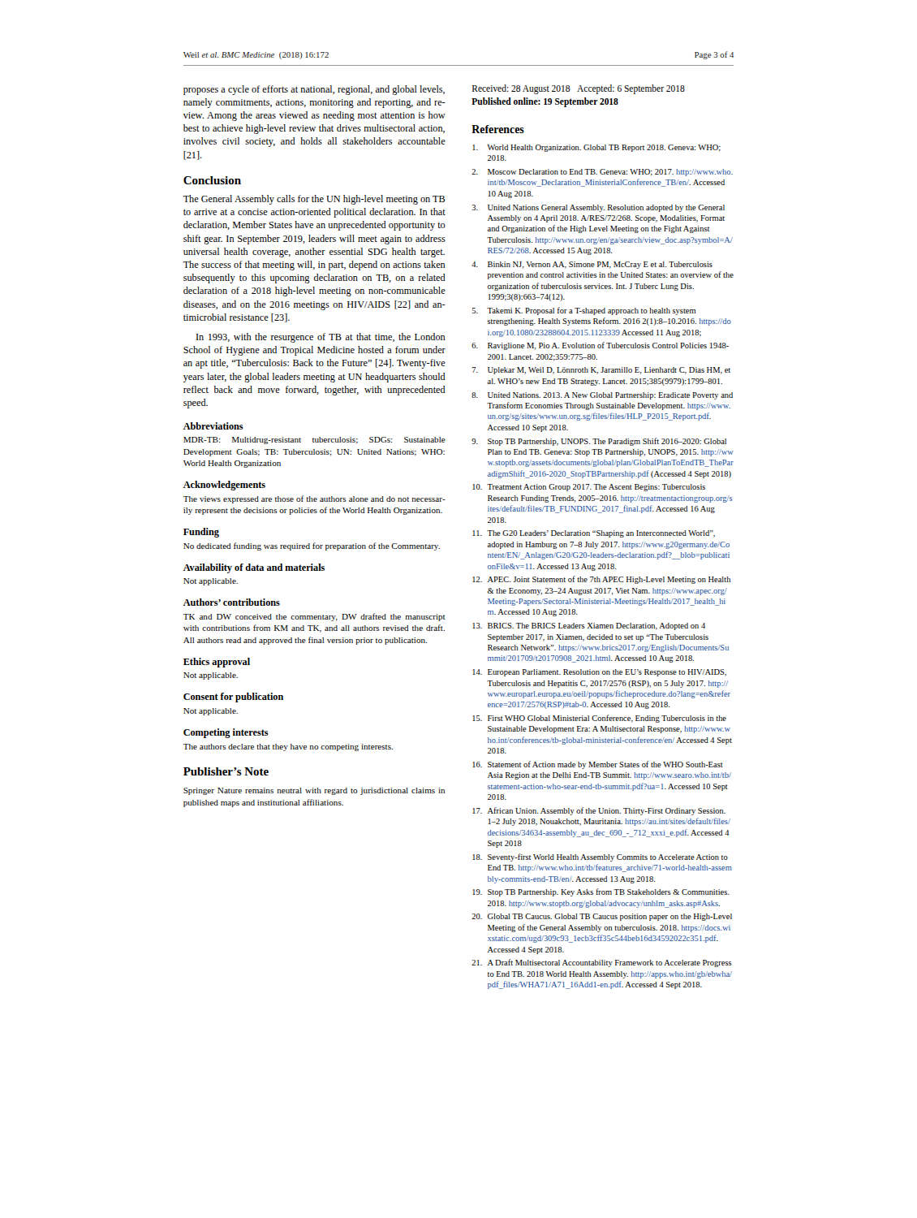Weil et al. BMC Medicine (2018) 16:172
Page 3 of 4
proposes a cycle of efforts at national, regional, and global levels, namely commitments, actions, monitoring and reporting, and review. Among the areas viewed as needing most attention is how best to achieve high-level review that drives multisectoral action, involves civil society, and holds all stakeholders accountable [21].
Conclusion
The General Assembly calls for the UN high-level meeting on TB to arrive at a concise action-oriented political declaration. In that declaration, Member States have an unprecedented opportunity to shift gear. In September 2019, leaders will meet again to address universal health coverage, another essential SDG health target. The success of that meeting will, in part, depend on actions taken subsequently to this upcoming declaration on TB, on a related declaration of a 2018 high-level meeting on non-communicable diseases, and on the 2016 meetings on HIV/AIDS [22] and antimicrobial resistance [23].
In 1993, with the resurgence of TB at that time, the London School of Hygiene and Tropical Medicine hosted a forum under an apt title, “Tuberculosis: Back to the Future” [24]. Twenty-five years later, the global leaders meeting at UN headquarters should reflect back and move forward, together, with unprecedented speed.
Abbreviations
MDR-TB: Multidrug-resistant tuberculosis; SDGs: Sustainable Development Goals; TB: Tuberculosis; UN: United Nations; WHO: World Health Organization
Acknowledgements
The views expressed are those of the authors alone and do not necessarily represent the decisions or policies of the World Health Organization.
Funding
No dedicated funding was required for preparation of the Commentary.
Availability of data and materials
Not applicable.
Authors’ contributions
TK and DW conceived the commentary, DW drafted the manuscript with contributions from KM and TK, and all authors revised the draft. All authors read and approved the final version prior to publication.
Ethics approval
Not applicable.
Consent for publication
Not applicable.
Competing interests
The authors declare that they have no competing interests.
Publisher’s Note
Springer Nature remains neutral with regard to jurisdictional claims in published maps and institutional affiliations.
Received: 28 August 2018 Accepted: 6 September 2018
Published online: 19 September 2018
References
1. World Health Organization. Global TB Report 2018. Geneva: WHO; 2018.
2. Moscow Declaration to End TB. Geneva: WHO; 2017. http://www.who.int/tb/Moscow_Declaration_MinisterialConference_TB/en/. Accessed 10 Aug 2018.
3. United Nations General Assembly. Resolution adopted by the General Assembly on 4 April 2018. A/RES/72/268. Scope, Modalities, Format and Organization of the High Level Meeting on the Fight Against Tuberculosis. http://www.un.org/en/ga/search/view_doc.asp?symbol=A/RES/72/268. Accessed 15 Aug 2018.
4. Binkin NJ, Vernon AA, Simone PM, McCray E et al. Tuberculosis prevention and control activities in the United States: an overview of the organization of tuberculosis services. Int. J Tuberc Lung Dis. 1999;3(8):663–74(12).
5. Takemi K. Proposal for a T-shaped approach to health system strengthening. Health Systems Reform. 2016 2(1):8–10.2016. https://doi.org/10.1080/23288604.2015.1123339 Accessed 11 Aug 2018;
6. Raviglione M, Pio A. Evolution of Tuberculosis Control Policies 1948-2001. Lancet. 2002;359:775–80.
7. Uplekar M, Weil D, Lönnroth K, Jaramillo E, Lienhardt C, Dias HM, et al. WHO’s new End TB Strategy. Lancet. 2015;385(9979):1799–801.
8. United Nations. 2013. A New Global Partnership: Eradicate Poverty and Transform Economies Through Sustainable Development. https://www.un.org/sg/sites/www.un.org.sg/files/files/HLP_P2015_Report.pdf. Accessed 10 Sept 2018.
9. Stop TB Partnership, UNOPS. The Paradigm Shift 2016–2020: Global Plan to End TB. Geneva: Stop TB Partnership, UNOPS, 2015. http://www.stoptb.org/assets/documents/global/plan/GlobalPlanToEndTB_TheParadigmShift_2016-2020_StopTBPartnership.pdf (Accessed 4 Sept 2018)
10. Treatment Action Group 2017. The Ascent Begins: Tuberculosis Research Funding Trends, 2005–2016. http://treatmentactiongroup.org/sites/default/files/TB_FUNDING_2017_final.pdf. Accessed 16 Aug 2018.
11. The G20 Leaders’ Declaration “Shaping an Interconnected World”, adopted in Hamburg on 7–8 July 2017. https://www.g20germany.de/Content/EN/_Anlagen/G20/G20-leaders-declaration.pdf?__blob=publicationFile&v=11. Accessed 13 Aug 2018.
12. APEC. Joint Statement of the 7th APEC High-Level Meeting on Health & the Economy, 23–24 August 2017, Viet Nam. https://www.apec.org/Meeting-Papers/Sectoral-Ministerial-Meetings/Health/2017_health_him. Accessed 10 Aug 2018.
13. BRICS. The BRICS Leaders Xiamen Declaration, Adopted on 4 September 2017, in Xiamen, decided to set up “The Tuberculosis Research Network”. https://www.brics2017.org/English/Documents/Summit/201709/t20170908_2021.html. Accessed 10 Aug 2018.
14. European Parliament. Resolution on the EU’s Response to HIV/AIDS, Tuberculosis and Hepatitis C, 2017/2576 (RSP), on 5 July 2017. http://www.europarl.europa.eu/oeil/popups/ficheprocedure.do?lang=en&reference=2017/2576(RSP)#tab-0. Accessed 10 Aug 2018.
15. First WHO Global Ministerial Conference, Ending Tuberculosis in the Sustainable Development Era: A Multisectoral Response, http://www.who.int/conferences/tb-global-ministerial-conference/en/ Accessed 4 Sept 2018.
16. Statement of Action made by Member States of the WHO South-East Asia Region at the Delhi End-TB Summit. http://www.searo.who.int/tb/statement-action-who-sear-end-tb-summit.pdf?ua=1. Accessed 10 Sept 2018.
17. African Union. Assembly of the Union. Thirty-First Ordinary Session. 1–2 July 2018, Nouakchott, Mauritania. https://au.int/sites/default/files/decisions/34634-assembly_au_dec_690_-_712_xxxi_e.pdf. Accessed 4 Sept 2018
18. Seventy-first World Health Assembly Commits to Accelerate Action to End TB. http://www.who.int/tb/features_archive/71-world-health-assembly-commits-end-TB/en/. Accessed 13 Aug 2018.
19. Stop TB Partnership. Key Asks from TB Stakeholders & Communities. 2018. http://www.stoptb.org/global/advocacy/unhlm_asks.asp#Asks.
20. Global TB Caucus. Global TB Caucus position paper on the High-Level Meeting of the General Assembly on tuberculosis. 2018. https://docs.wixstatic.com/ugd/309c93_1ecb3cff35c544beb16d34592022c351.pdf. Accessed 4 Sept 2018.
21. A Draft Multisectoral Accountability Framework to Accelerate Progress to End TB. 2018 World Health Assembly. http://apps.who.int/gb/ebwha/pdf_files/WHA71/A71_16Add1-en.pdf. Accessed 4 Sept 2018.